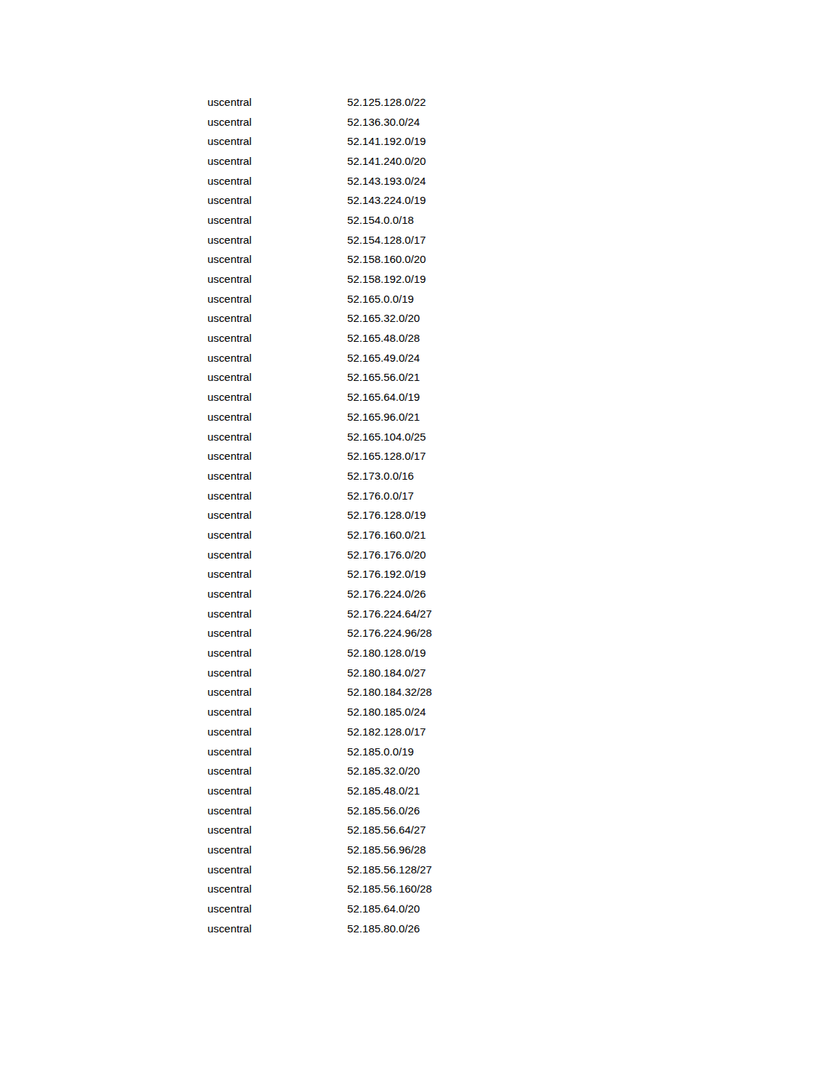| uscentral | 52.125.128.0/22 |
| uscentral | 52.136.30.0/24 |
| uscentral | 52.141.192.0/19 |
| uscentral | 52.141.240.0/20 |
| uscentral | 52.143.193.0/24 |
| uscentral | 52.143.224.0/19 |
| uscentral | 52.154.0.0/18 |
| uscentral | 52.154.128.0/17 |
| uscentral | 52.158.160.0/20 |
| uscentral | 52.158.192.0/19 |
| uscentral | 52.165.0.0/19 |
| uscentral | 52.165.32.0/20 |
| uscentral | 52.165.48.0/28 |
| uscentral | 52.165.49.0/24 |
| uscentral | 52.165.56.0/21 |
| uscentral | 52.165.64.0/19 |
| uscentral | 52.165.96.0/21 |
| uscentral | 52.165.104.0/25 |
| uscentral | 52.165.128.0/17 |
| uscentral | 52.173.0.0/16 |
| uscentral | 52.176.0.0/17 |
| uscentral | 52.176.128.0/19 |
| uscentral | 52.176.160.0/21 |
| uscentral | 52.176.176.0/20 |
| uscentral | 52.176.192.0/19 |
| uscentral | 52.176.224.0/26 |
| uscentral | 52.176.224.64/27 |
| uscentral | 52.176.224.96/28 |
| uscentral | 52.180.128.0/19 |
| uscentral | 52.180.184.0/27 |
| uscentral | 52.180.184.32/28 |
| uscentral | 52.180.185.0/24 |
| uscentral | 52.182.128.0/17 |
| uscentral | 52.185.0.0/19 |
| uscentral | 52.185.32.0/20 |
| uscentral | 52.185.48.0/21 |
| uscentral | 52.185.56.0/26 |
| uscentral | 52.185.56.64/27 |
| uscentral | 52.185.56.96/28 |
| uscentral | 52.185.56.128/27 |
| uscentral | 52.185.56.160/28 |
| uscentral | 52.185.64.0/20 |
| uscentral | 52.185.80.0/26 |